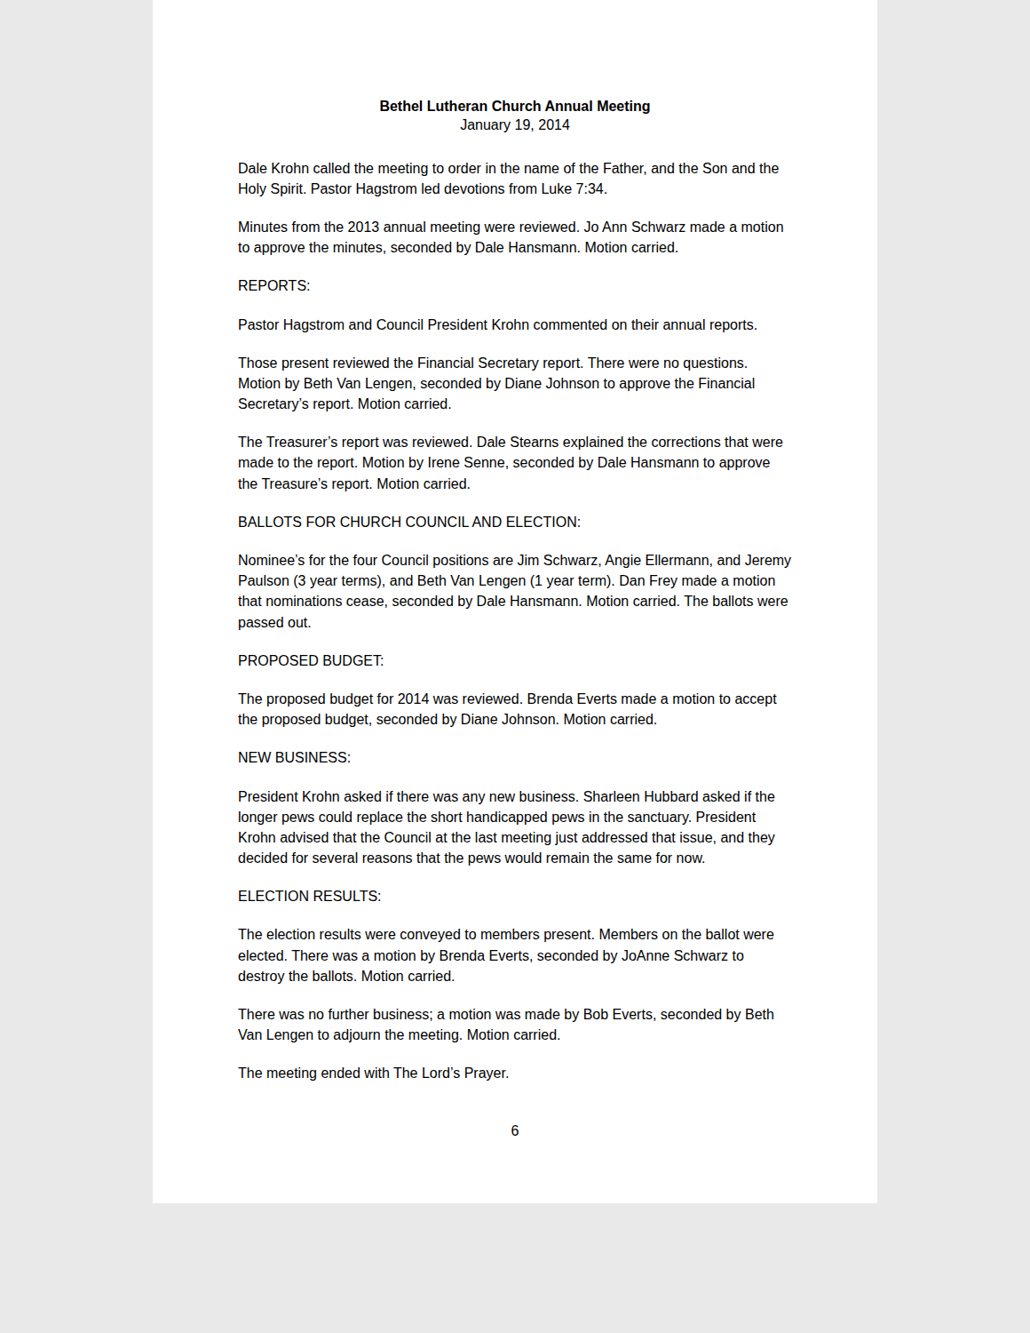Bethel Lutheran Church Annual Meeting
January 19, 2014
Dale Krohn called the meeting to order in the name of the Father, and the Son and the Holy Spirit. Pastor Hagstrom led devotions from Luke 7:34.
Minutes from the 2013 annual meeting were reviewed. Jo Ann Schwarz made a motion to approve the minutes, seconded by Dale Hansmann. Motion carried.
REPORTS:
Pastor Hagstrom and Council President Krohn commented on their annual reports.
Those present reviewed the Financial Secretary report. There were no questions. Motion by Beth Van Lengen, seconded by Diane Johnson to approve the Financial Secretary’s report. Motion carried.
The Treasurer’s report was reviewed. Dale Stearns explained the corrections that were made to the report. Motion by Irene Senne, seconded by Dale Hansmann to approve the Treasure’s report. Motion carried.
BALLOTS FOR CHURCH COUNCIL AND ELECTION:
Nominee’s for the four Council positions are Jim Schwarz, Angie Ellermann, and Jeremy Paulson (3 year terms), and Beth Van Lengen (1 year term). Dan Frey made a motion that nominations cease, seconded by Dale Hansmann. Motion carried. The ballots were passed out.
PROPOSED BUDGET:
The proposed budget for 2014 was reviewed. Brenda Everts made a motion to accept the proposed budget, seconded by Diane Johnson. Motion carried.
NEW BUSINESS:
President Krohn asked if there was any new business. Sharleen Hubbard asked if the longer pews could replace the short handicapped pews in the sanctuary. President Krohn advised that the Council at the last meeting just addressed that issue, and they decided for several reasons that the pews would remain the same for now.
ELECTION RESULTS:
The election results were conveyed to members present. Members on the ballot were elected. There was a motion by Brenda Everts, seconded by JoAnne Schwarz to destroy the ballots. Motion carried.
There was no further business; a motion was made by Bob Everts, seconded by Beth Van Lengen to adjourn the meeting. Motion carried.
The meeting ended with The Lord’s Prayer.
6